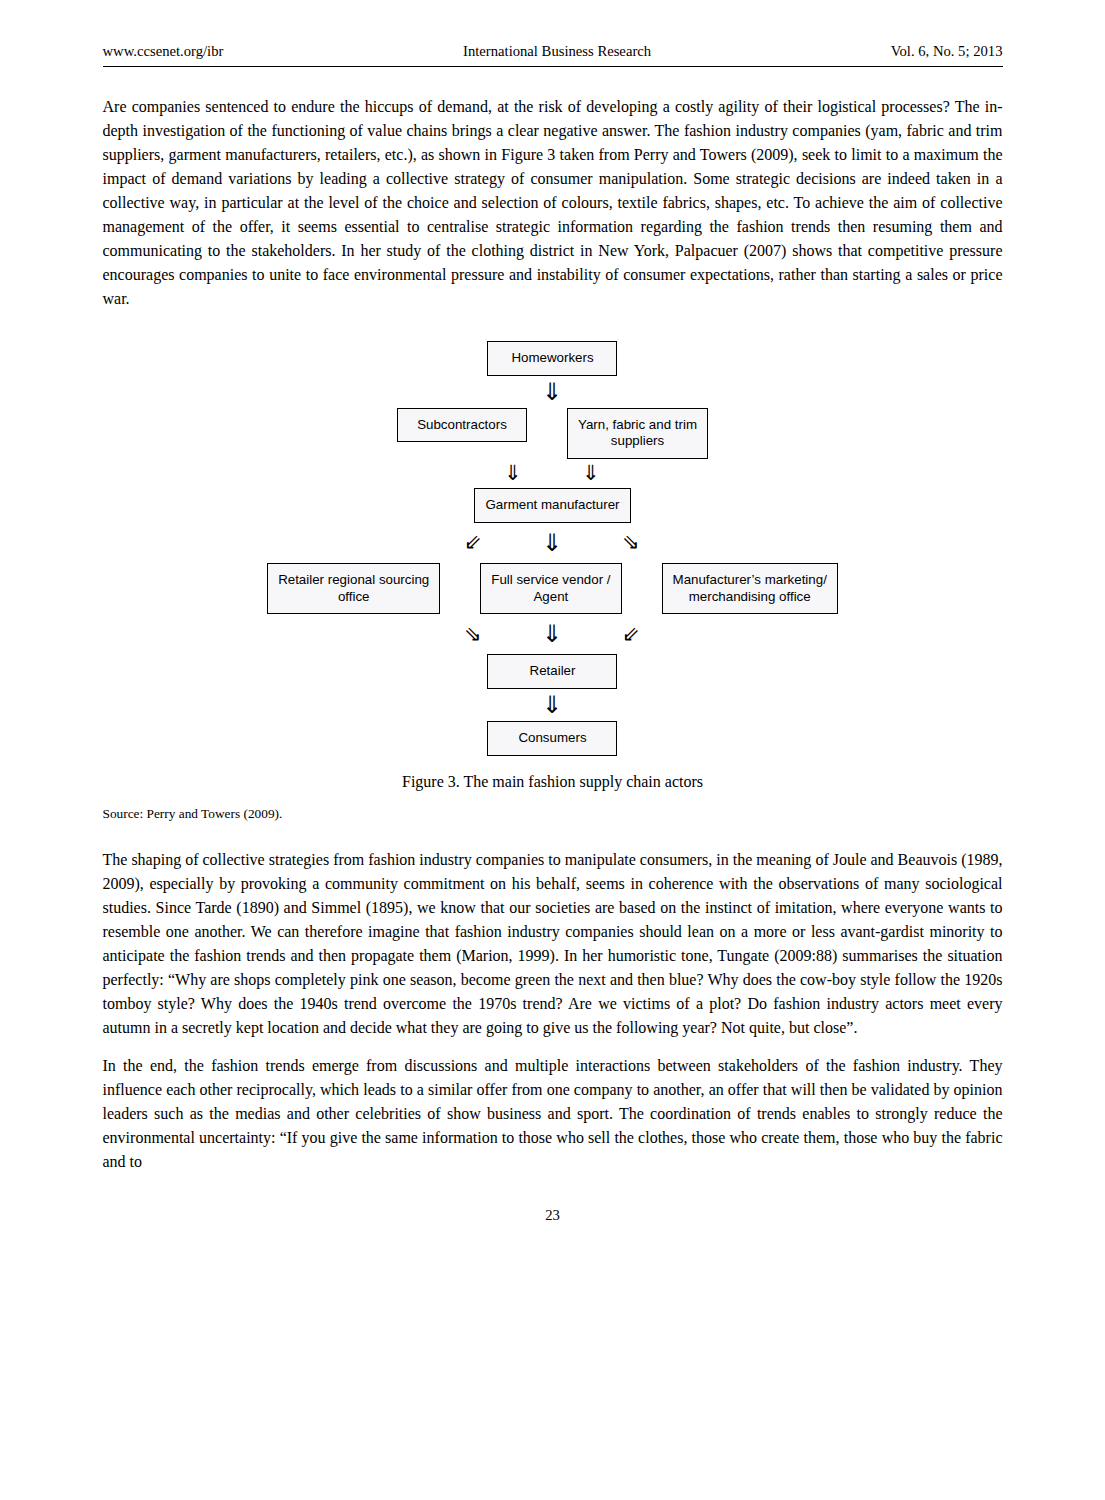www.ccsenet.org/ibr
International Business Research
Vol. 6, No. 5; 2013
Are companies sentenced to endure the hiccups of demand, at the risk of developing a costly agility of their logistical processes? The in-depth investigation of the functioning of value chains brings a clear negative answer. The fashion industry companies (yam, fabric and trim suppliers, garment manufacturers, retailers, etc.), as shown in Figure 3 taken from Perry and Towers (2009), seek to limit to a maximum the impact of demand variations by leading a collective strategy of consumer manipulation. Some strategic decisions are indeed taken in a collective way, in particular at the level of the choice and selection of colours, textile fabrics, shapes, etc. To achieve the aim of collective management of the offer, it seems essential to centralise strategic information regarding the fashion trends then resuming them and communicating to the stakeholders. In her study of the clothing district in New York, Palpacuer (2007) shows that competitive pressure encourages companies to unite to face environmental pressure and instability of consumer expectations, rather than starting a sales or price war.
Homeworkers
⇓
Subcontractors
Yarn, fabric and trim
suppliers
⇓ ⇓
Garment manufacturer
⇙ ⇓ ⇘
Retailer regional sourcing
office
Full service vendor /
Agent
Manufacturer’s marketing/
merchandising office
⇘ ⇓ ⇙
Retailer
⇓
Consumers
Figure 3. The main fashion supply chain actors
Source: Perry and Towers (2009).
The shaping of collective strategies from fashion industry companies to manipulate consumers, in the meaning of Joule and Beauvois (1989, 2009), especially by provoking a community commitment on his behalf, seems in coherence with the observations of many sociological studies. Since Tarde (1890) and Simmel (1895), we know that our societies are based on the instinct of imitation, where everyone wants to resemble one another. We can therefore imagine that fashion industry companies should lean on a more or less avant-gardist minority to anticipate the fashion trends and then propagate them (Marion, 1999). In her humoristic tone, Tungate (2009:88) summarises the situation perfectly: “Why are shops completely pink one season, become green the next and then blue? Why does the cow-boy style follow the 1920s tomboy style? Why does the 1940s trend overcome the 1970s trend? Are we victims of a plot? Do fashion industry actors meet every autumn in a secretly kept location and decide what they are going to give us the following year? Not quite, but close”.
In the end, the fashion trends emerge from discussions and multiple interactions between stakeholders of the fashion industry. They influence each other reciprocally, which leads to a similar offer from one company to another, an offer that will then be validated by opinion leaders such as the medias and other celebrities of show business and sport. The coordination of trends enables to strongly reduce the environmental uncertainty: “If you give the same information to those who sell the clothes, those who create them, those who buy the fabric and to
23